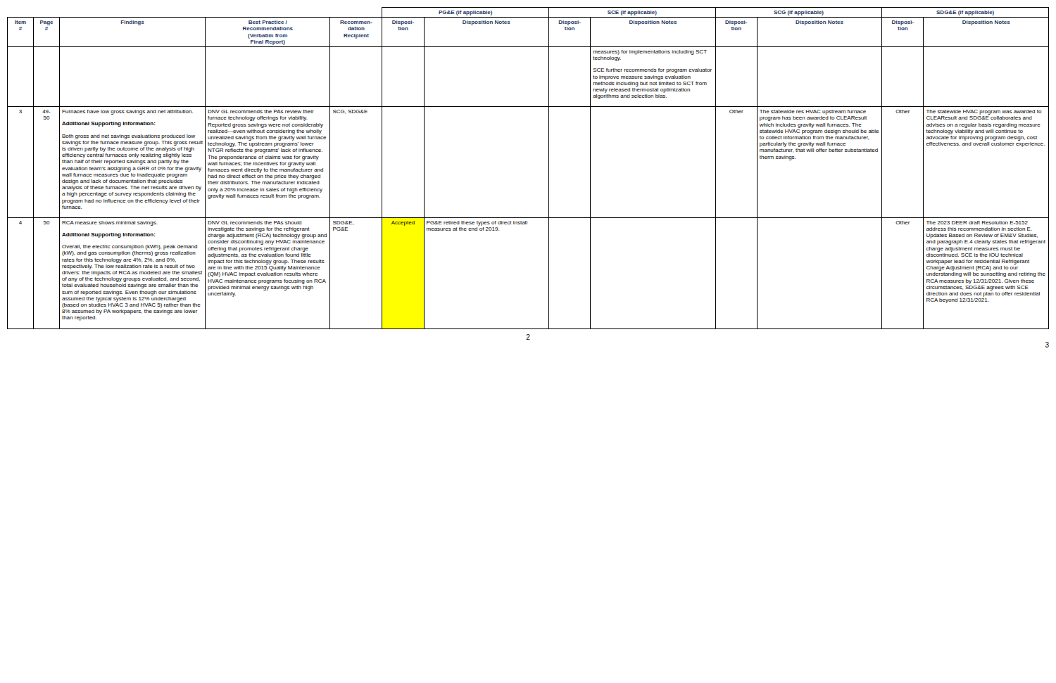| | PG&E (if applicable) | SCE (if applicable) | SCG (if applicable) | SDG&E (if applicable) |
| --- | --- | --- | --- | --- |
| Item # | Page # | Findings | Best Practice / Recommendations (Verbatim from Final Report) | Recommen- dation Recipient | Disposi- tion | Disposition Notes | Disposi- tion | Disposition Notes | Disposi- tion | Disposition Notes | Disposi- tion | Disposition Notes |
| | | | | | | | | measures) for implementations including SCT technology. SCE further recommends for program evaluator to improve measure savings evaluation methods including but not limited to SCT from newly released thermostat optimization algorithms and selection bias. | | | | |
| 3 | 49- 50 | Furnaces have low gross savings and net attribution. Additional Supporting Information: Both gross and net savings evaluations produced low savings for the furnace measure group. This gross result is driven partly by the outcome of the analysis of high efficiency central furnaces only realizing slightly less than half of their reported savings and partly by the evaluation team's assigning a GRR of 0% for the gravity wall furnace measures due to inadequate program design and lack of documentation that precludes analysis of these furnaces. The net results are driven by a high percentage of survey respondents claiming the program had no influence on the efficiency level of their furnace. | DNV GL recommends the PAs review their furnace technology offerings for viability. Reported gross savings were not considerably realized—even without considering the wholly unrealized savings from the gravity wall furnace technology. The upstream programs' lower NTGR reflects the programs' lack of influence. The preponderance of claims was for gravity wall furnaces; the incentives for gravity wall furnaces went directly to the manufacturer and had no direct effect on the price they charged their distributors. The manufacturer indicated only a 20% increase in sales of high efficiency gravity wall furnaces result from the program. | SCG, SDG&E | | | | | Other | The statewide res HVAC upstream furnace program has been awarded to CLEAResult which includes gravity wall furnaces. The statewide HVAC program design should be able to collect information from the manufacturer, particularly the gravity wall furnace manufacturer, that will offer better substantiated therm savings. | Other | The statewide HVAC program was awarded to CLEAResult and SDG&E collaborates and advises on a regular basis regarding measure technology viability and will continue to advocate for improving program design, cost effectiveness, and overall customer experience. |
| 4 | 50 | RCA measure shows minimal savings. Additional Supporting Information: Overall, the electric consumption (kWh), peak demand (kW), and gas consumption (therms) gross realization rates for this technology are 4%, 2%, and 0%, respectively. The low realization rate is a result of two drivers: the impacts of RCA as modeled are the smallest of any of the technology groups evaluated, and second, total evaluated household savings are smaller than the sum of reported savings. Even though our simulations assumed the typical system is 12% undercharged (based on studies HVAC 3 and HVAC 5) rather than the 8% assumed by PA workpapers, the savings are lower than reported. | DNV GL recommends the PAs should investigate the savings for the refrigerant charge adjustment (RCA) technology group and consider discontinuing any HVAC maintenance offering that promotes refrigerant charge adjustments, as the evaluation found little impact for this technology group. These results are in line with the 2015 Quality Maintenance (QM) HVAC impact evaluation results where HVAC maintenance programs focusing on RCA provided minimal energy savings with high uncertainty. | SDG&E, PG&E | Accepted | PG&E retired these types of direct install measures at the end of 2019. | | | | | Other | The 2023 DEER draft Resolution E-5152 address this recommendation in section E. Updates Based on Review of EM&V Studies, and paragraph E.4 clearly states that refrigerant charge adjustment measures must be discontinued. SCE is the IOU technical workpaper lead for residential Refrigerant Charge Adjustment (RCA) and to our understanding will be sunsetting and retiring the RCA measures by 12/31/2021. Given these circumstances, SDG&E agrees with SCE direction and does not plan to offer residential RCA beyond 12/31/2021. |
2
3